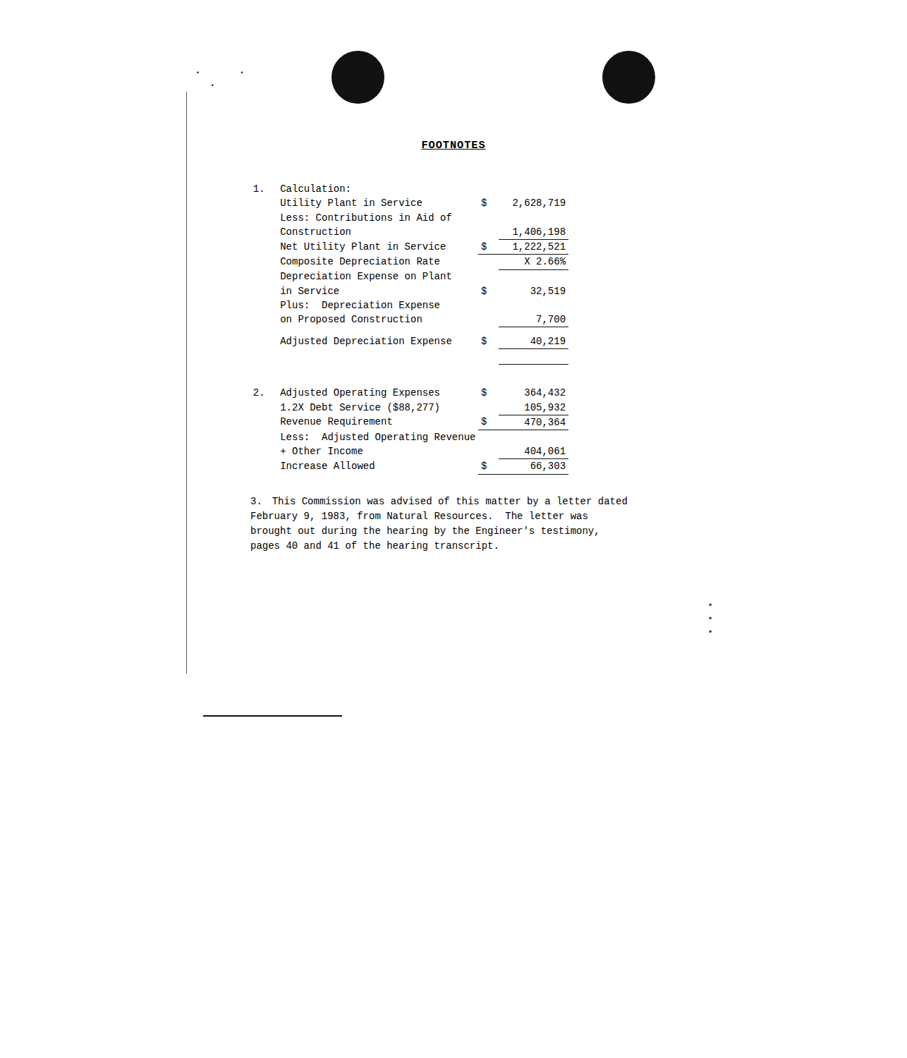. . .
FOOTNOTES
| 1. | Calculation: | | |
| | Utility Plant in Service | $ | 2,628,719 |
| | Less: Contributions in Aid of | | |
| | Construction | | 1,406,198 |
| | Net Utility Plant in Service | $ | 1,222,521 |
| | Composite Depreciation Rate | | X 2.66% |
| | Depreciation Expense on Plant | | |
| | in Service | $ | 32,519 |
| | Plus: Depreciation Expense | | |
| | on Proposed Construction | | 7,700 |
| | Adjusted Depreciation Expense | $ | 40,219 |
| 2. | Adjusted Operating Expenses | $ | 364,432 |
| | 1.2X Debt Service ($88,277) | | 105,932 |
| | Revenue Requirement | $ | 470,364 |
| | Less: Adjusted Operating Revenue | | |
| | + Other Income | | 404,061 |
| | Increase Allowed | $ | 66,303 |
3. This Commission was advised of this matter by a letter dated February 9, 1983, from Natural Resources. The letter was brought out during the hearing by the Engineer's testimony, pages 40 and 41 of the hearing transcript.
• • •